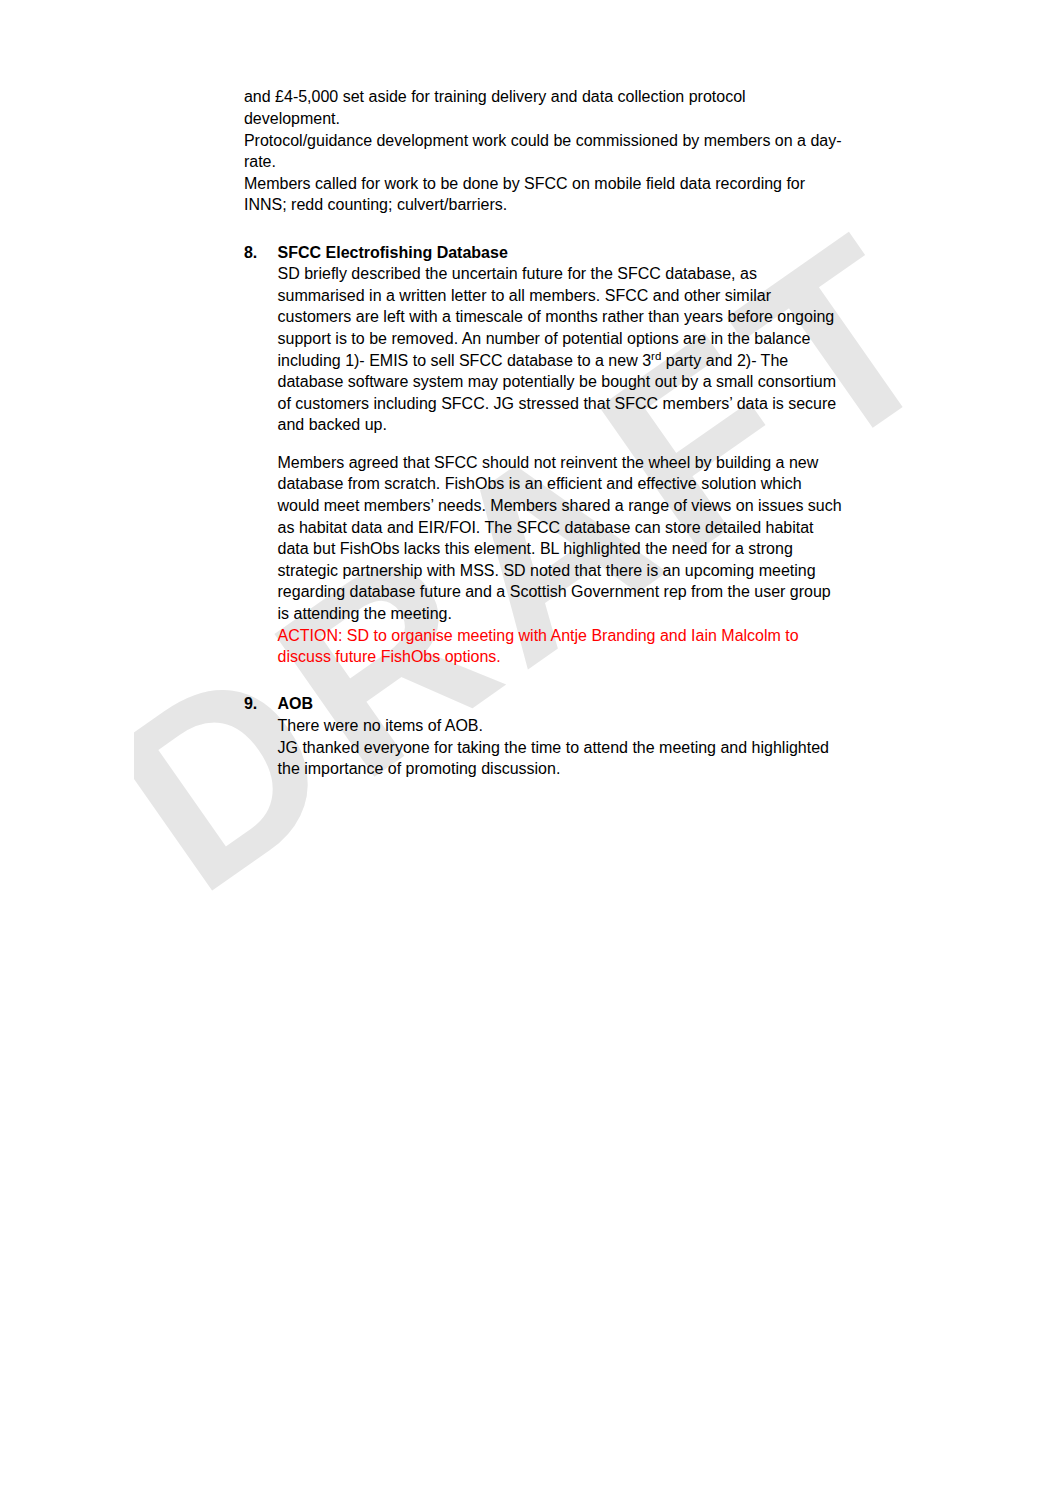DRAFT
and £4-5,000 set aside for training delivery and data collection protocol development.
Protocol/guidance development work could be commissioned by members on a day-rate.
Members called for work to be done by SFCC on mobile field data recording for INNS; redd counting; culvert/barriers.
SFCC Electrofishing Database
SD briefly described the uncertain future for the SFCC database, as summarised in a written letter to all members. SFCC and other similar customers are left with a timescale of months rather than years before ongoing support is to be removed. An number of potential options are in the balance including 1)- EMIS to sell SFCC database to a new 3rd party and 2)- The database software system may potentially be bought out by a small consortium of customers including SFCC. JG stressed that SFCC members’ data is secure and backed up.
Members agreed that SFCC should not reinvent the wheel by building a new database from scratch. FishObs is an efficient and effective solution which would meet members’ needs. Members shared a range of views on issues such as habitat data and EIR/FOI. The SFCC database can store detailed habitat data but FishObs lacks this element. BL highlighted the need for a strong strategic partnership with MSS. SD noted that there is an upcoming meeting regarding database future and a Scottish Government rep from the user group is attending the meeting.
ACTION: SD to organise meeting with Antje Branding and Iain Malcolm to discuss future FishObs options.
AOB
There were no items of AOB.
JG thanked everyone for taking the time to attend the meeting and highlighted the importance of promoting discussion.